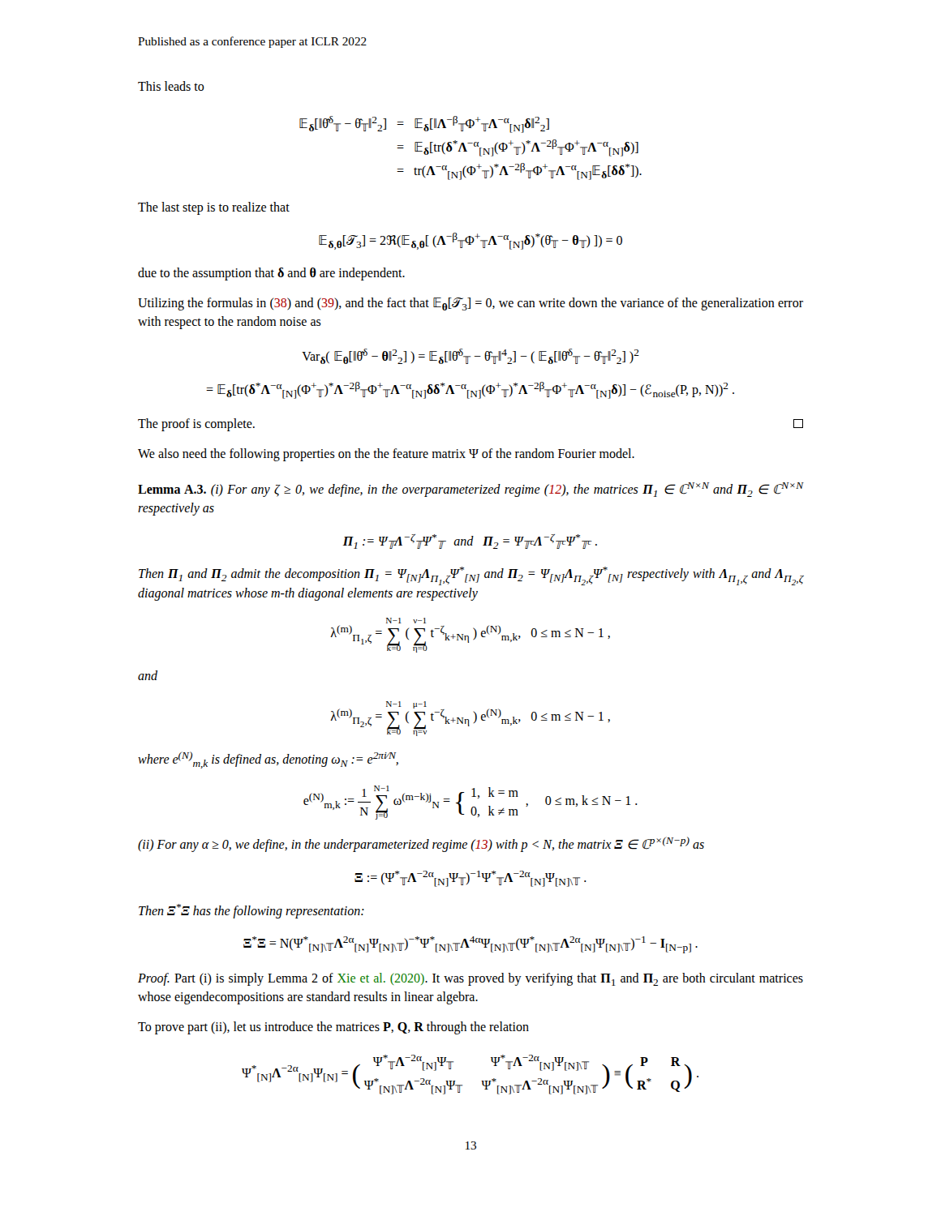Published as a conference paper at ICLR 2022
This leads to
| 𝔼 δ [‖ θ̂ δ 𝕋 − θ̂ 𝕋 ‖ 2 2 ] | = | 𝔼 δ [‖ Λ −β 𝕋 Φ + 𝕋 Λ −α [N] δ ‖ 2 2 ] |
| | = | 𝔼 δ [tr( δ * Λ −α [N] (Φ + 𝕋 ) * Λ −2β 𝕋 Φ + 𝕋 Λ −α [N] δ )] |
| | = | tr( Λ −α [N] (Φ + 𝕋 ) * Λ −2β 𝕋 Φ + 𝕋 Λ −α [N] 𝔼 δ [ δδ * ]). |
The last step is to realize that
𝔼δ,θ[𝒯3] = 2ℜ(𝔼δ,θ[ (Λ−β𝕋Φ+𝕋Λ−α[N]δ)*(θ̂𝕋 − θ𝕋) ]) = 0
due to the assumption that δ and θ are independent.
Utilizing the formulas in (38) and (39), and the fact that 𝔼θ[𝒯3] = 0, we can write down the variance of the generalization error with respect to the random noise as
Varδ( 𝔼θ[‖θ̂δ − θ‖22] ) = 𝔼δ[‖θ̂δ𝕋 − θ̂𝕋‖42] − ( 𝔼δ[‖θ̂δ𝕋 − θ̂𝕋‖22] )2
= 𝔼δ[tr(δ*Λ−α[N](Φ+𝕋)*Λ−2β𝕋Φ+𝕋Λ−α[N]δδ*Λ−α[N](Φ+𝕋)*Λ−2β𝕋Φ+𝕋Λ−α[N]δ)] − (ℰnoise(P, p, N))2 .
The proof is complete.
We also need the following properties on the the feature matrix Ψ of the random Fourier model.
Lemma A.3. (i) For any ζ ≥ 0, we define, in the overparameterized regime (12), the matrices Π1 ∈ ℂN×N and Π2 ∈ ℂN×N respectively as
Π1 := Ψ𝕋Λ−ζ𝕋Ψ*𝕋 and Π2 = Ψ𝕋cΛ−ζ𝕋cΨ*𝕋c .
Then Π1 and Π2 admit the decomposition Π1 = Ψ[N]ΛΠ1,ζΨ*[N] and Π2 = Ψ[N]ΛΠ2,ζΨ*[N] respectively with ΛΠ1,ζ and ΛΠ2,ζ diagonal matrices whose m-th diagonal elements are respectively
λ(m)Π1,ζ = N−1∑k=0 ( ν−1∑η=0 t−ζk+Nη ) e(N)m,k, 0 ≤ m ≤ N − 1 ,
and
λ(m)Π2,ζ = N−1∑k=0 ( μ−1∑η=ν t−ζk+Nη ) e(N)m,k, 0 ≤ m ≤ N − 1 ,
where e(N)m,k is defined as, denoting ωN := e2πi⁄N,
e(N)m,k := 1 N N−1∑j=0 ω(m−k)jN = {
| 1, | k = m |
| 0, | k ≠ m |
, 0 ≤ m, k ≤ N − 1 .
(ii) For any α ≥ 0, we define, in the underparameterized regime (13) with p < N, the matrix Ξ ∈ ℂp×(N−p) as
Ξ := (Ψ*𝕋Λ−2α[N]Ψ𝕋)−1Ψ*𝕋Λ−2α[N]Ψ[N]\𝕋 .
Then Ξ*Ξ has the following representation:
Ξ*Ξ = N(Ψ*[N]\𝕋Λ2α[N]Ψ[N]\𝕋)−*Ψ*[N]\𝕋Λ4αΨ[N]\𝕋(Ψ*[N]\𝕋Λ2α[N]Ψ[N]\𝕋)−1 − I[N−p] .
Proof. Part (i) is simply Lemma 2 of Xie et al. (2020). It was proved by verifying that Π1 and Π2 are both circulant matrices whose eigendecompositions are standard results in linear algebra.
To prove part (ii), let us introduce the matrices P, Q, R through the relation
Ψ*[N]Λ−2α[N]Ψ[N] = (
| Ψ * 𝕋 Λ −2α [N] Ψ 𝕋 | Ψ * 𝕋 Λ −2α [N] Ψ [N]\𝕋 |
| Ψ * [N]\𝕋 Λ −2α [N] Ψ 𝕋 | Ψ * [N]\𝕋 Λ −2α [N] Ψ [N]\𝕋 |
) ≡ (
| P | R |
| R * | Q |
) .
13